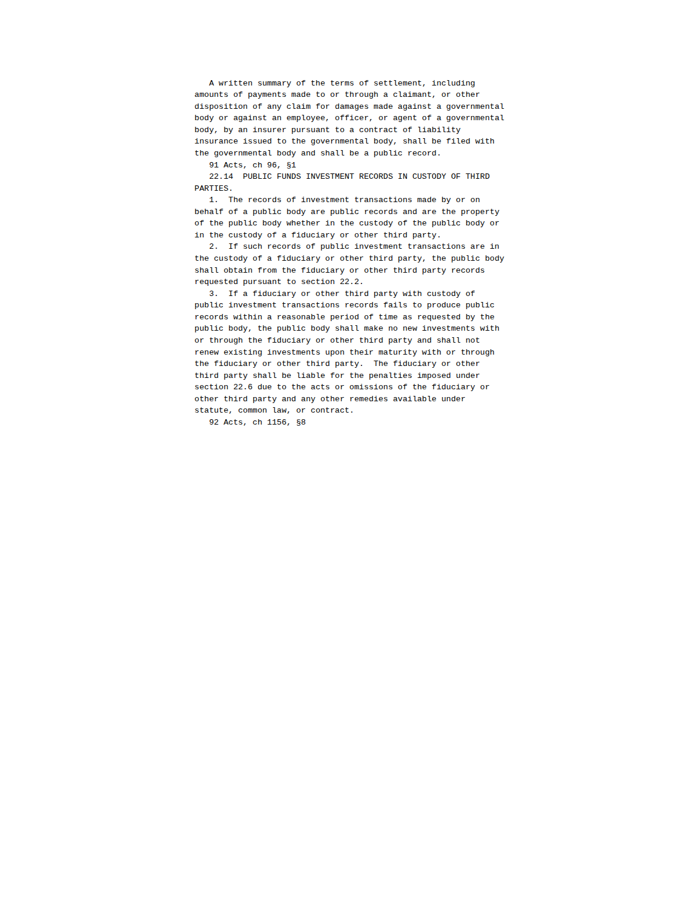A written summary of the terms of settlement, including amounts of payments made to or through a claimant, or other disposition of any claim for damages made against a governmental body or against an employee, officer, or agent of a governmental body, by an insurer pursuant to a contract of liability insurance issued to the governmental body, shall be filed with the governmental body and shall be a public record.
91 Acts, ch 96, §1
22.14 PUBLIC FUNDS INVESTMENT RECORDS IN CUSTODY OF THIRD
PARTIES.
1. The records of investment transactions made by or on behalf of a public body are public records and are the property of the public body whether in the custody of the public body or in the custody of a fiduciary or other third party.
2. If such records of public investment transactions are in the custody of a fiduciary or other third party, the public body shall obtain from the fiduciary or other third party records requested pursuant to section 22.2.
3. If a fiduciary or other third party with custody of public investment transactions records fails to produce public records within a reasonable period of time as requested by the public body, the public body shall make no new investments with or through the fiduciary or other third party and shall not renew existing investments upon their maturity with or through the fiduciary or other third party. The fiduciary or other third party shall be liable for the penalties imposed under section 22.6 due to the acts or omissions of the fiduciary or other third party and any other remedies available under statute, common law, or contract.
92 Acts, ch 1156, §8